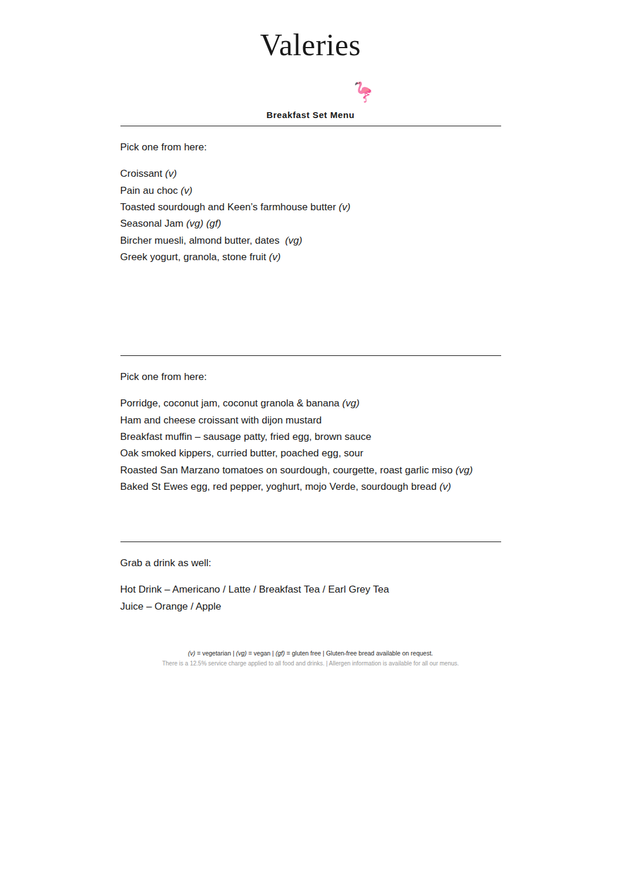Valeries
🦩
Breakfast Set Menu
Pick one from here:
Croissant (v)
Pain au choc (v)
Toasted sourdough and Keen’s farmhouse butter (v)
Seasonal Jam (vg) (gf)
Bircher muesli, almond butter, dates (vg)
Greek yogurt, granola, stone fruit (v)
Pick one from here:
Porridge, coconut jam, coconut granola & banana (vg)
Ham and cheese croissant with dijon mustard
Breakfast muffin – sausage patty, fried egg, brown sauce
Oak smoked kippers, curried butter, poached egg, sour
Roasted San Marzano tomatoes on sourdough, courgette, roast garlic miso (vg)
Baked St Ewes egg, red pepper, yoghurt, mojo Verde, sourdough bread (v)
Grab a drink as well:
Hot Drink – Americano / Latte / Breakfast Tea / Earl Grey Tea
Juice – Orange / Apple
(v) = vegetarian | (vg) = vegan | (gf) = gluten free | Gluten-free bread available on request.
There is a 12.5% service charge applied to all food and drinks. | Allergen information is available for all our menus.